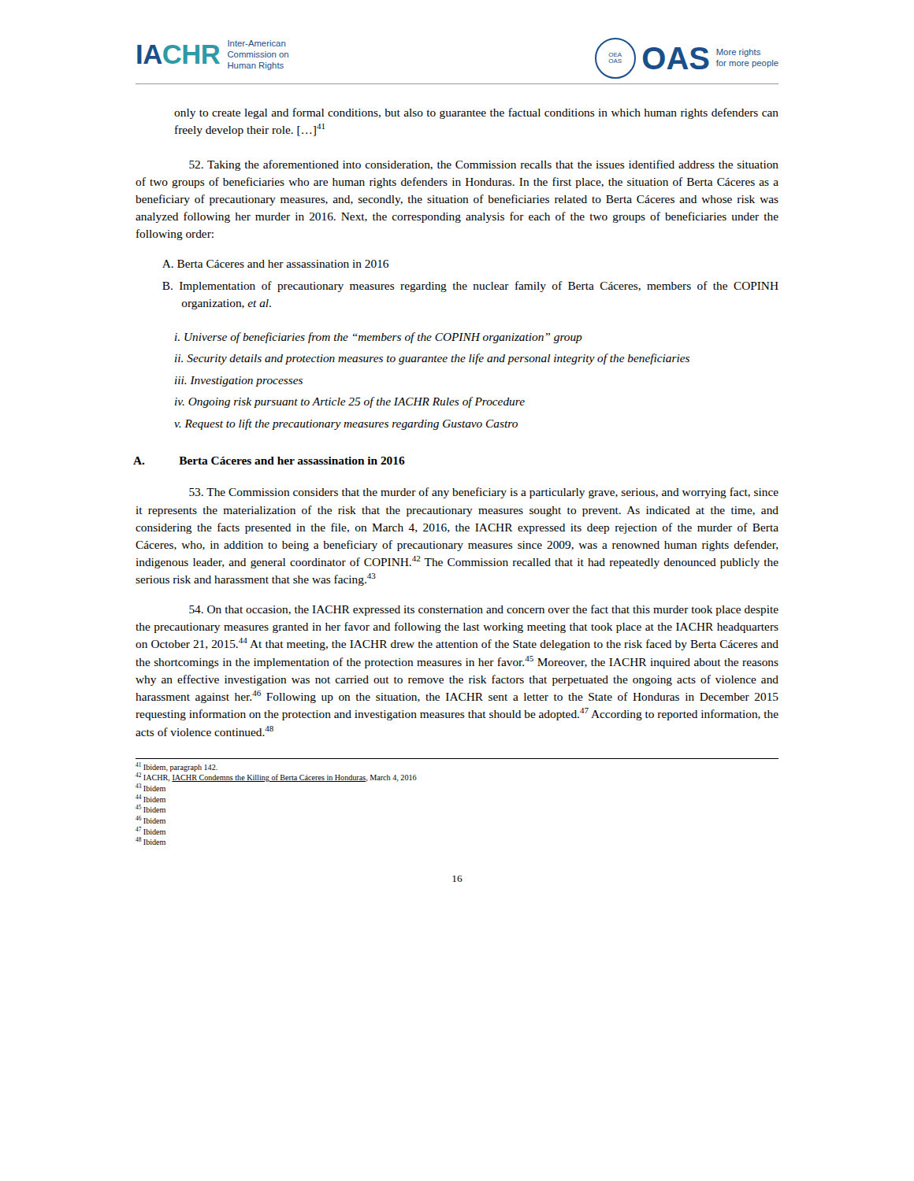IACHR
Inter-American
Commission on
Human Rights
OEA
OAS
OAS
More rights
for more people
only to create legal and formal conditions, but also to guarantee the factual conditions in which human rights defenders can freely develop their role. […]41
52. Taking the aforementioned into consideration, the Commission recalls that the issues identified address the situation of two groups of beneficiaries who are human rights defenders in Honduras. In the first place, the situation of Berta Cáceres as a beneficiary of precautionary measures, and, secondly, the situation of beneficiaries related to Berta Cáceres and whose risk was analyzed following her murder in 2016. Next, the corresponding analysis for each of the two groups of beneficiaries under the following order:
A. Berta Cáceres and her assassination in 2016
B. Implementation of precautionary measures regarding the nuclear family of Berta Cáceres, members of the COPINH organization, et al.
i. Universe of beneficiaries from the “members of the COPINH organization” group
ii. Security details and protection measures to guarantee the life and personal integrity of the beneficiaries
iii. Investigation processes
iv. Ongoing risk pursuant to Article 25 of the IACHR Rules of Procedure
v. Request to lift the precautionary measures regarding Gustavo Castro
A. Berta Cáceres and her assassination in 2016
53. The Commission considers that the murder of any beneficiary is a particularly grave, serious, and worrying fact, since it represents the materialization of the risk that the precautionary measures sought to prevent. As indicated at the time, and considering the facts presented in the file, on March 4, 2016, the IACHR expressed its deep rejection of the murder of Berta Cáceres, who, in addition to being a beneficiary of precautionary measures since 2009, was a renowned human rights defender, indigenous leader, and general coordinator of COPINH.42 The Commission recalled that it had repeatedly denounced publicly the serious risk and harassment that she was facing.43
54. On that occasion, the IACHR expressed its consternation and concern over the fact that this murder took place despite the precautionary measures granted in her favor and following the last working meeting that took place at the IACHR headquarters on October 21, 2015.44 At that meeting, the IACHR drew the attention of the State delegation to the risk faced by Berta Cáceres and the shortcomings in the implementation of the protection measures in her favor.45 Moreover, the IACHR inquired about the reasons why an effective investigation was not carried out to remove the risk factors that perpetuated the ongoing acts of violence and harassment against her.46 Following up on the situation, the IACHR sent a letter to the State of Honduras in December 2015 requesting information on the protection and investigation measures that should be adopted.47 According to reported information, the acts of violence continued.48
41 Ibidem, paragraph 142.
42 IACHR, IACHR Condemns the Killing of Berta Cáceres in Honduras, March 4, 2016
43 Ibidem
44 Ibidem
45 Ibidem
46 Ibidem
47 Ibidem
48 Ibidem
16